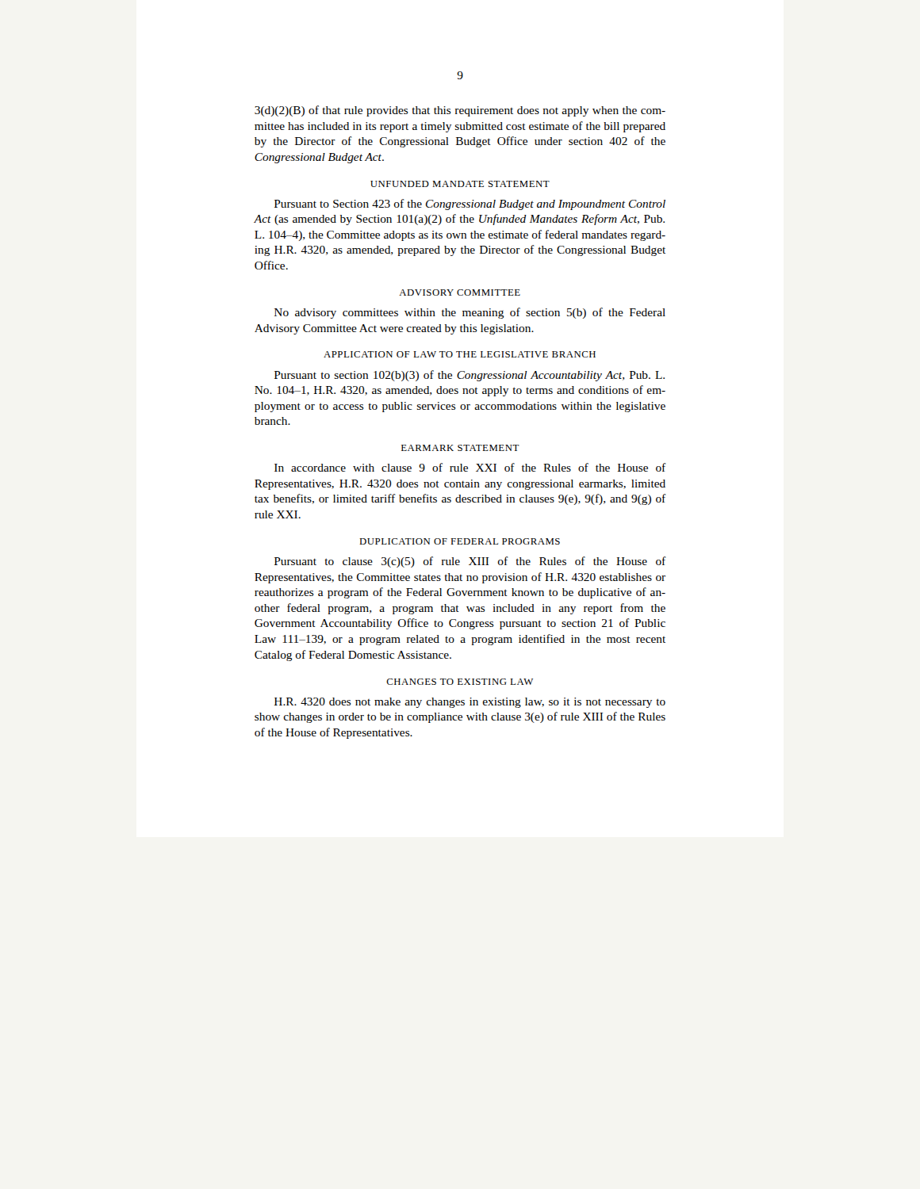9
3(d)(2)(B) of that rule provides that this requirement does not apply when the committee has included in its report a timely submitted cost estimate of the bill prepared by the Director of the Congressional Budget Office under section 402 of the Congressional Budget Act.
Unfunded Mandate Statement
Pursuant to Section 423 of the Congressional Budget and Impoundment Control Act (as amended by Section 101(a)(2) of the Unfunded Mandates Reform Act, Pub. L. 104–4), the Committee adopts as its own the estimate of federal mandates regarding H.R. 4320, as amended, prepared by the Director of the Congressional Budget Office.
Advisory Committee
No advisory committees within the meaning of section 5(b) of the Federal Advisory Committee Act were created by this legislation.
Application of Law to the Legislative Branch
Pursuant to section 102(b)(3) of the Congressional Accountability Act, Pub. L. No. 104–1, H.R. 4320, as amended, does not apply to terms and conditions of employment or to access to public services or accommodations within the legislative branch.
Earmark Statement
In accordance with clause 9 of rule XXI of the Rules of the House of Representatives, H.R. 4320 does not contain any congressional earmarks, limited tax benefits, or limited tariff benefits as described in clauses 9(e), 9(f), and 9(g) of rule XXI.
Duplication of Federal Programs
Pursuant to clause 3(c)(5) of rule XIII of the Rules of the House of Representatives, the Committee states that no provision of H.R. 4320 establishes or reauthorizes a program of the Federal Government known to be duplicative of another federal program, a program that was included in any report from the Government Accountability Office to Congress pursuant to section 21 of Public Law 111–139, or a program related to a program identified in the most recent Catalog of Federal Domestic Assistance.
Changes to Existing Law
H.R. 4320 does not make any changes in existing law, so it is not necessary to show changes in order to be in compliance with clause 3(e) of rule XIII of the Rules of the House of Representatives.